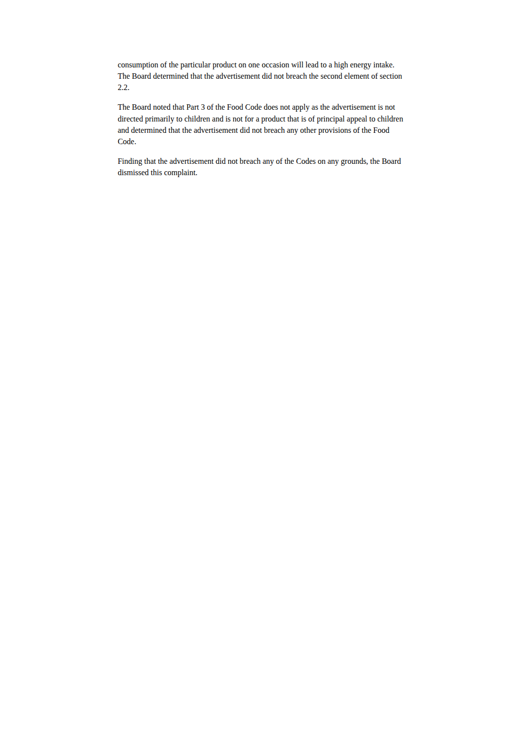consumption of the particular product on one occasion will lead to a high energy intake. The Board determined that the advertisement did not breach the second element of section 2.2.
The Board noted that Part 3 of the Food Code does not apply as the advertisement is not directed primarily to children and is not for a product that is of principal appeal to children and determined that the advertisement did not breach any other provisions of the Food Code.
Finding that the advertisement did not breach any of the Codes on any grounds, the Board dismissed this complaint.